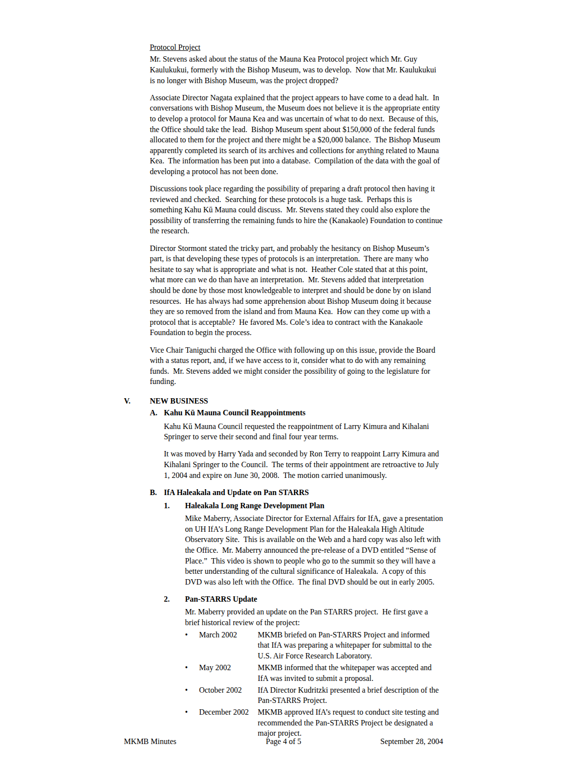Protocol Project
Mr. Stevens asked about the status of the Mauna Kea Protocol project which Mr. Guy Kaulukukui, formerly with the Bishop Museum, was to develop. Now that Mr. Kaulukukui is no longer with Bishop Museum, was the project dropped?
Associate Director Nagata explained that the project appears to have come to a dead halt. In conversations with Bishop Museum, the Museum does not believe it is the appropriate entity to develop a protocol for Mauna Kea and was uncertain of what to do next. Because of this, the Office should take the lead. Bishop Museum spent about $150,000 of the federal funds allocated to them for the project and there might be a $20,000 balance. The Bishop Museum apparently completed its search of its archives and collections for anything related to Mauna Kea. The information has been put into a database. Compilation of the data with the goal of developing a protocol has not been done.
Discussions took place regarding the possibility of preparing a draft protocol then having it reviewed and checked. Searching for these protocols is a huge task. Perhaps this is something Kahu Kū Mauna could discuss. Mr. Stevens stated they could also explore the possibility of transferring the remaining funds to hire the (Kanakaole) Foundation to continue the research.
Director Stormont stated the tricky part, and probably the hesitancy on Bishop Museum’s part, is that developing these types of protocols is an interpretation. There are many who hesitate to say what is appropriate and what is not. Heather Cole stated that at this point, what more can we do than have an interpretation. Mr. Stevens added that interpretation should be done by those most knowledgeable to interpret and should be done by on island resources. He has always had some apprehension about Bishop Museum doing it because they are so removed from the island and from Mauna Kea. How can they come up with a protocol that is acceptable? He favored Ms. Cole’s idea to contract with the Kanakaole Foundation to begin the process.
Vice Chair Taniguchi charged the Office with following up on this issue, provide the Board with a status report, and, if we have access to it, consider what to do with any remaining funds. Mr. Stevens added we might consider the possibility of going to the legislature for funding.
V. NEW BUSINESS
A. Kahu Kū Mauna Council Reappointments
Kahu Kū Mauna Council requested the reappointment of Larry Kimura and Kihalani Springer to serve their second and final four year terms.
It was moved by Harry Yada and seconded by Ron Terry to reappoint Larry Kimura and Kihalani Springer to the Council. The terms of their appointment are retroactive to July 1, 2004 and expire on June 30, 2008. The motion carried unanimously.
B. IfA Haleakala and Update on Pan STARRS
1. Haleakala Long Range Development Plan
Mike Maberry, Associate Director for External Affairs for IfA, gave a presentation on UH IfA’s Long Range Development Plan for the Haleakala High Altitude Observatory Site. This is available on the Web and a hard copy was also left with the Office. Mr. Maberry announced the pre-release of a DVD entitled “Sense of Place.” This video is shown to people who go to the summit so they will have a better understanding of the cultural significance of Haleakala. A copy of this DVD was also left with the Office. The final DVD should be out in early 2005.
2. Pan-STARRS Update
Mr. Maberry provided an update on the Pan STARRS project. He first gave a brief historical review of the project:
• March 2002 MKMB briefed on Pan-STARRS Project and informed that IfA was preparing a whitepaper for submittal to the U.S. Air Force Research Laboratory.
• May 2002 MKMB informed that the whitepaper was accepted and IfA was invited to submit a proposal.
• October 2002 IfA Director Kudritzki presented a brief description of the Pan-STARRS Project.
• December 2002 MKMB approved IfA’s request to conduct site testing and recommended the Pan-STARRS Project be designated a major project.
MKMB Minutes Page 4 of 5 September 28, 2004